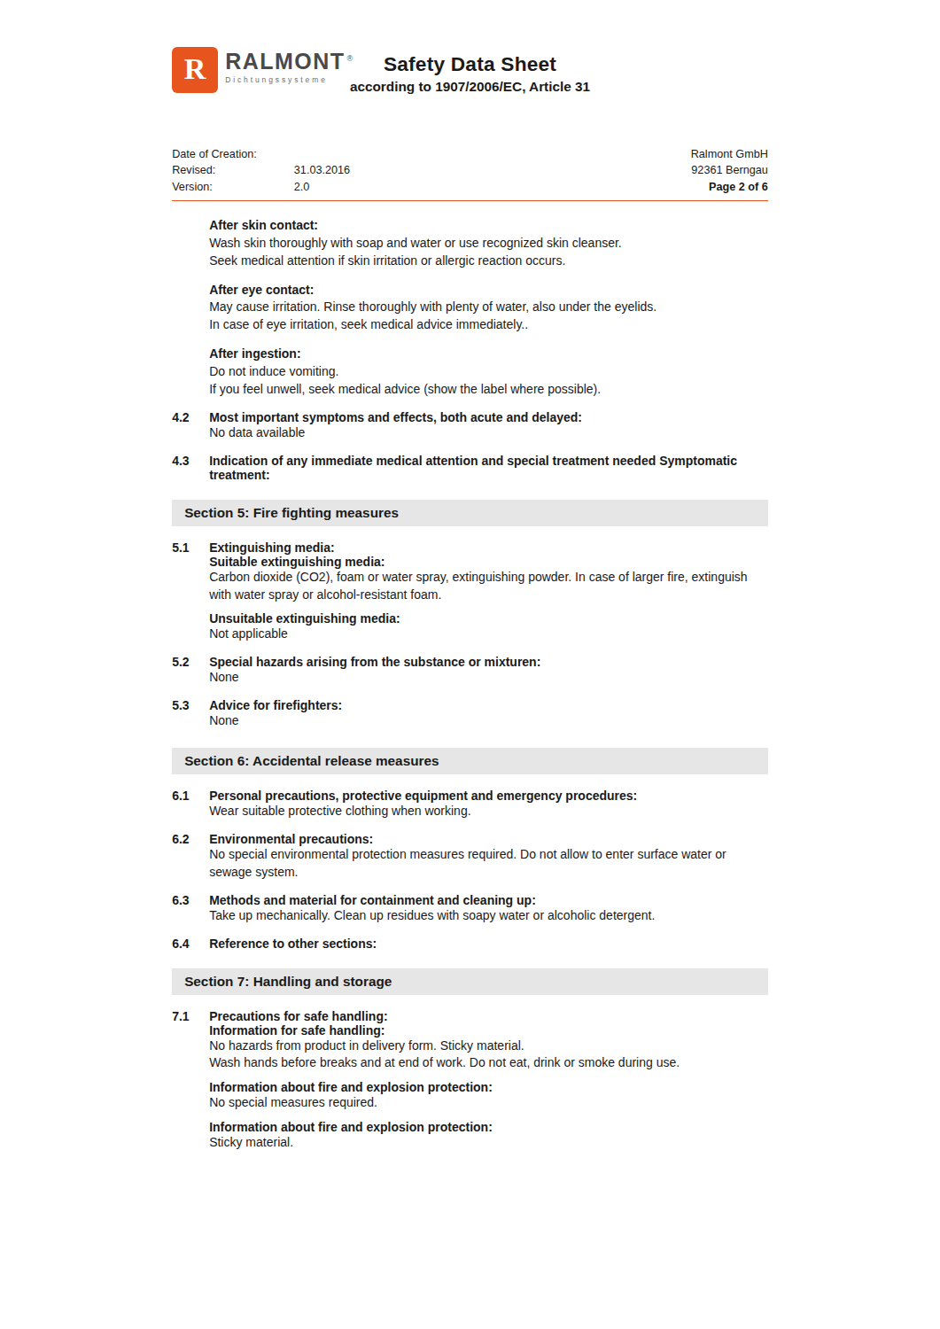RALMONT®
Dichtungssysteme
Safety Data Sheet
according to 1907/2006/EC, Article 31
| Date of Creation: | |
| Revised: | 31.03.2016 |
| Version: | 2.0 |
Ralmont GmbH
92361 Berngau
Page 2 of 6
After skin contact:
Wash skin thoroughly with soap and water or use recognized skin cleanser.
Seek medical attention if skin irritation or allergic reaction occurs.
After eye contact:
May cause irritation. Rinse thoroughly with plenty of water, also under the eyelids.
In case of eye irritation, seek medical advice immediately..
After ingestion:
Do not induce vomiting.
If you feel unwell, seek medical advice (show the label where possible).
4.2
Most important symptoms and effects, both acute and delayed:
No data available
4.3
Indication of any immediate medical attention and special treatment needed Symptomatic treatment:
Section 5: Fire fighting measures
5.1
Extinguishing media: Suitable extinguishing media:
Carbon dioxide (CO2), foam or water spray, extinguishing powder. In case of larger fire, extinguish with water spray or alcohol-resistant foam.
Unsuitable extinguishing media:
Not applicable
5.2
Special hazards arising from the substance or mixturen:
None
5.3
Advice for firefighters:
None
Section 6: Accidental release measures
6.1
Personal precautions, protective equipment and emergency procedures:
Wear suitable protective clothing when working.
6.2
Environmental precautions:
No special environmental protection measures required. Do not allow to enter surface water or sewage system.
6.3
Methods and material for containment and cleaning up:
Take up mechanically. Clean up residues with soapy water or alcoholic detergent.
6.4
Reference to other sections:
Section 7: Handling and storage
7.1
Precautions for safe handling: Information for safe handling:
No hazards from product in delivery form. Sticky material.
Wash hands before breaks and at end of work. Do not eat, drink or smoke during use.
Information about fire and explosion protection:
No special measures required.
Information about fire and explosion protection:
Sticky material.